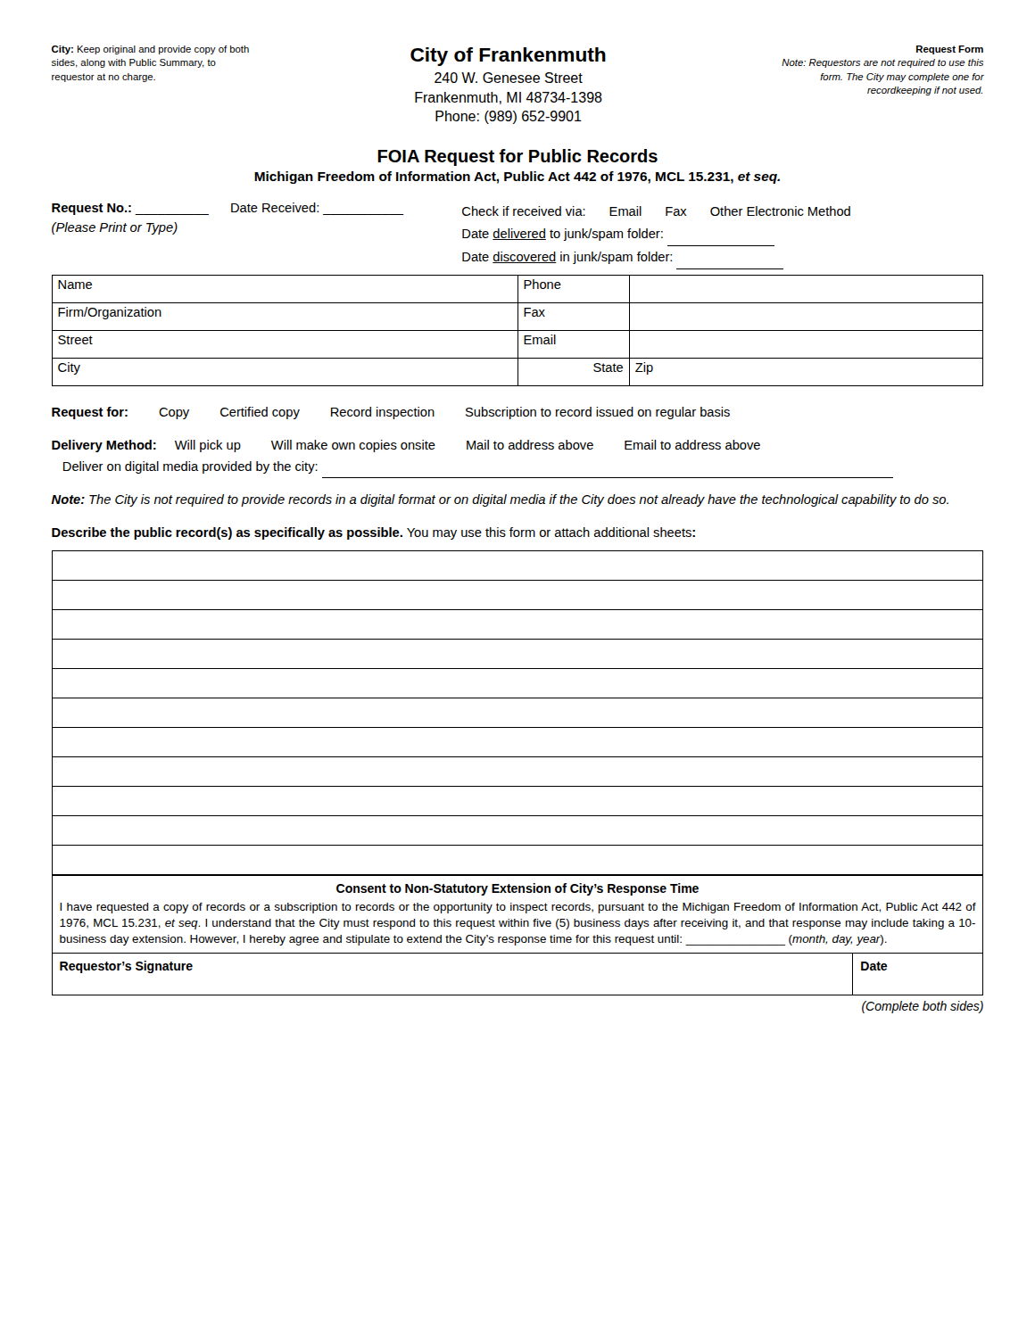City: Keep original and provide copy of both sides, along with Public Summary, to requestor at no charge.
City of Frankenmuth
240 W. Genesee Street
Frankenmuth, MI 48734-1398
Phone: (989) 652-9901
Request Form
Note: Requestors are not required to use this form. The City may complete one for recordkeeping if not used.
FOIA Request for Public Records
Michigan Freedom of Information Act, Public Act 442 of 1976, MCL 15.231, et seq.
Request No.: __________ Date Received: ___________ (Please Print or Type)
Check if received via: Email Fax Other Electronic Method
Date delivered to junk/spam folder:
Date discovered in junk/spam folder:
| Name | Phone | |
| Firm/Organization | Fax | |
| Street | Email | |
| City | State | Zip |
Request for: Copy Certified copy Record inspection Subscription to record issued on regular basis
Delivery Method: Will pick up Will make own copies onsite Mail to address above Email to address above
Deliver on digital media provided by the city:
Note: The City is not required to provide records in a digital format or on digital media if the City does not already have the technological capability to do so.
Describe the public record(s) as specifically as possible. You may use this form or attach additional sheets:
| Consent to Non-Statutory Extension of City’s Response Time I have requested a copy of records or a subscription to records or the opportunity to inspect records, pursuant to the Michigan Freedom of Information Act, Public Act 442 of 1976, MCL 15.231, et seq . I understand that the City must respond to this request within five (5) business days after receiving it, and that response may include taking a 10-business day extension. However, I hereby agree and stipulate to extend the City’s response time for this request until: _______________ ( month, day, year ). |
| Requestor’s Signature | Date |
(Complete both sides)